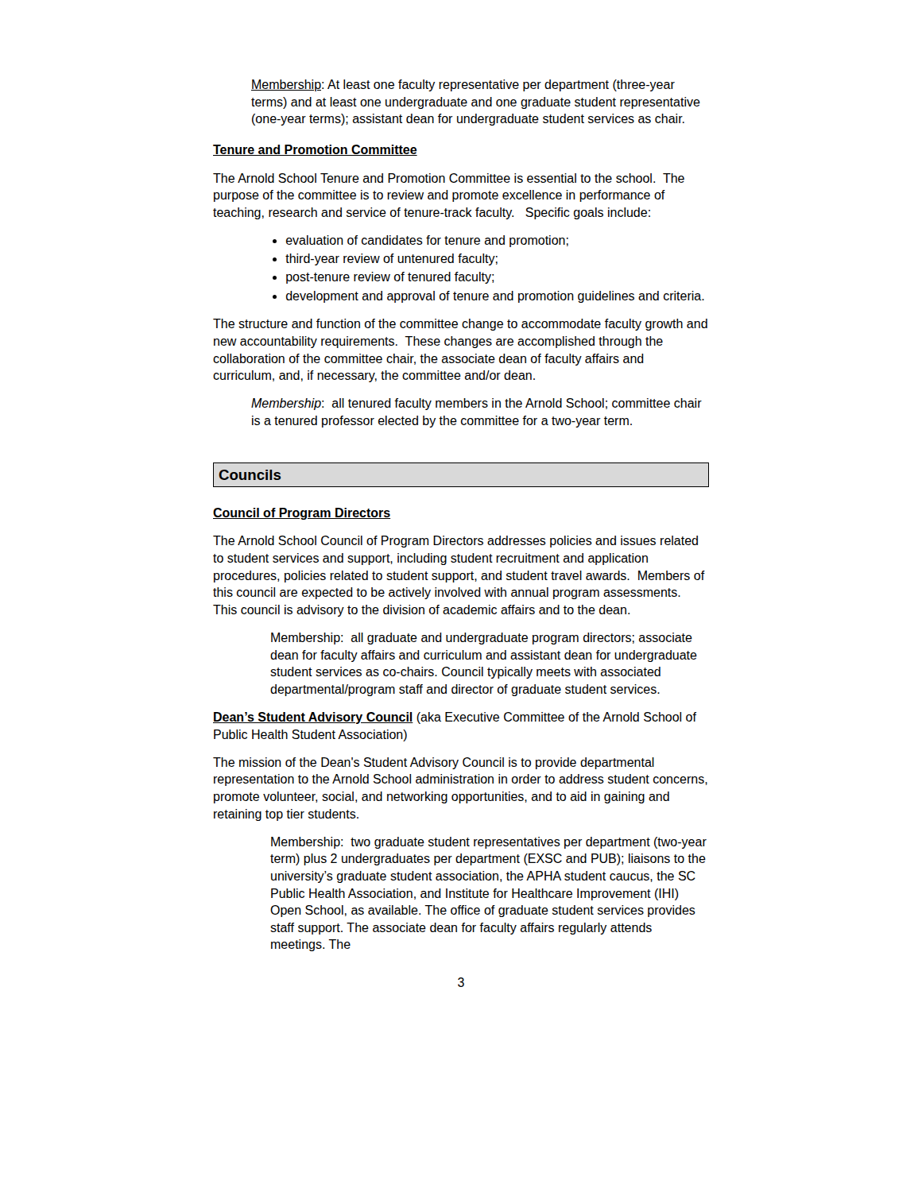Membership: At least one faculty representative per department (three-year terms) and at least one undergraduate and one graduate student representative (one-year terms); assistant dean for undergraduate student services as chair.
Tenure and Promotion Committee
The Arnold School Tenure and Promotion Committee is essential to the school. The purpose of the committee is to review and promote excellence in performance of teaching, research and service of tenure-track faculty. Specific goals include:
evaluation of candidates for tenure and promotion;
third-year review of untenured faculty;
post-tenure review of tenured faculty;
development and approval of tenure and promotion guidelines and criteria.
The structure and function of the committee change to accommodate faculty growth and new accountability requirements. These changes are accomplished through the collaboration of the committee chair, the associate dean of faculty affairs and curriculum, and, if necessary, the committee and/or dean.
Membership: all tenured faculty members in the Arnold School; committee chair is a tenured professor elected by the committee for a two-year term.
Councils
Council of Program Directors
The Arnold School Council of Program Directors addresses policies and issues related to student services and support, including student recruitment and application procedures, policies related to student support, and student travel awards. Members of this council are expected to be actively involved with annual program assessments. This council is advisory to the division of academic affairs and to the dean.
Membership: all graduate and undergraduate program directors; associate dean for faculty affairs and curriculum and assistant dean for undergraduate student services as co-chairs. Council typically meets with associated departmental/program staff and director of graduate student services.
Dean’s Student Advisory Council (aka Executive Committee of the Arnold School of Public Health Student Association)
The mission of the Dean's Student Advisory Council is to provide departmental representation to the Arnold School administration in order to address student concerns, promote volunteer, social, and networking opportunities, and to aid in gaining and retaining top tier students.
Membership: two graduate student representatives per department (two-year term) plus 2 undergraduates per department (EXSC and PUB); liaisons to the university’s graduate student association, the APHA student caucus, the SC Public Health Association, and Institute for Healthcare Improvement (IHI) Open School, as available. The office of graduate student services provides staff support. The associate dean for faculty affairs regularly attends meetings. The
3